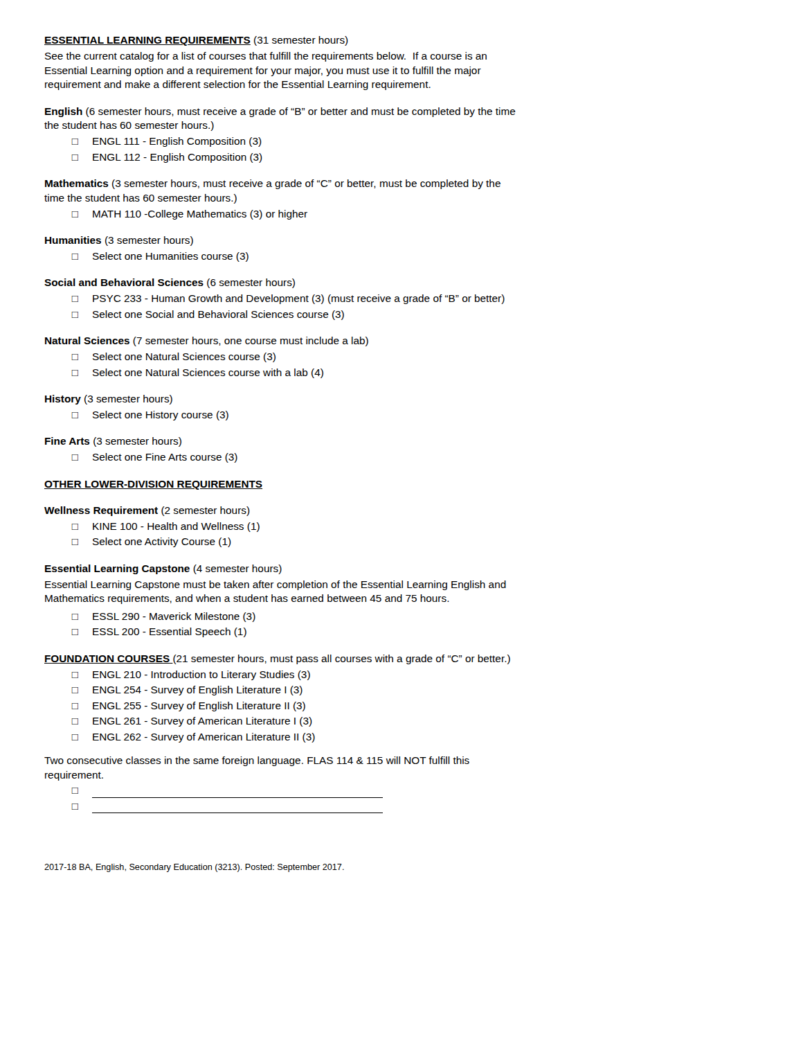ESSENTIAL LEARNING REQUIREMENTS (31 semester hours)
See the current catalog for a list of courses that fulfill the requirements below. If a course is an Essential Learning option and a requirement for your major, you must use it to fulfill the major requirement and make a different selection for the Essential Learning requirement.
English (6 semester hours, must receive a grade of “B” or better and must be completed by the time the student has 60 semester hours.)
ENGL 111 - English Composition (3)
ENGL 112 - English Composition (3)
Mathematics (3 semester hours, must receive a grade of “C” or better, must be completed by the time the student has 60 semester hours.)
MATH 110 -College Mathematics (3) or higher
Humanities (3 semester hours)
Select one Humanities course (3)
Social and Behavioral Sciences (6 semester hours)
PSYC 233 - Human Growth and Development (3) (must receive a grade of “B” or better)
Select one Social and Behavioral Sciences course (3)
Natural Sciences (7 semester hours, one course must include a lab)
Select one Natural Sciences course (3)
Select one Natural Sciences course with a lab (4)
History (3 semester hours)
Select one History course (3)
Fine Arts (3 semester hours)
Select one Fine Arts course (3)
OTHER LOWER-DIVISION REQUIREMENTS
Wellness Requirement (2 semester hours)
KINE 100 - Health and Wellness (1)
Select one Activity Course (1)
Essential Learning Capstone (4 semester hours)
Essential Learning Capstone must be taken after completion of the Essential Learning English and Mathematics requirements, and when a student has earned between 45 and 75 hours.
ESSL 290 - Maverick Milestone (3)
ESSL 200 - Essential Speech (1)
FOUNDATION COURSES (21 semester hours, must pass all courses with a grade of “C” or better.)
ENGL 210 - Introduction to Literary Studies (3)
ENGL 254 - Survey of English Literature I (3)
ENGL 255 - Survey of English Literature II (3)
ENGL 261 - Survey of American Literature I (3)
ENGL 262 - Survey of American Literature II (3)
Two consecutive classes in the same foreign language. FLAS 114 & 115 will NOT fulfill this requirement.
2017-18 BA, English, Secondary Education (3213). Posted: September 2017.